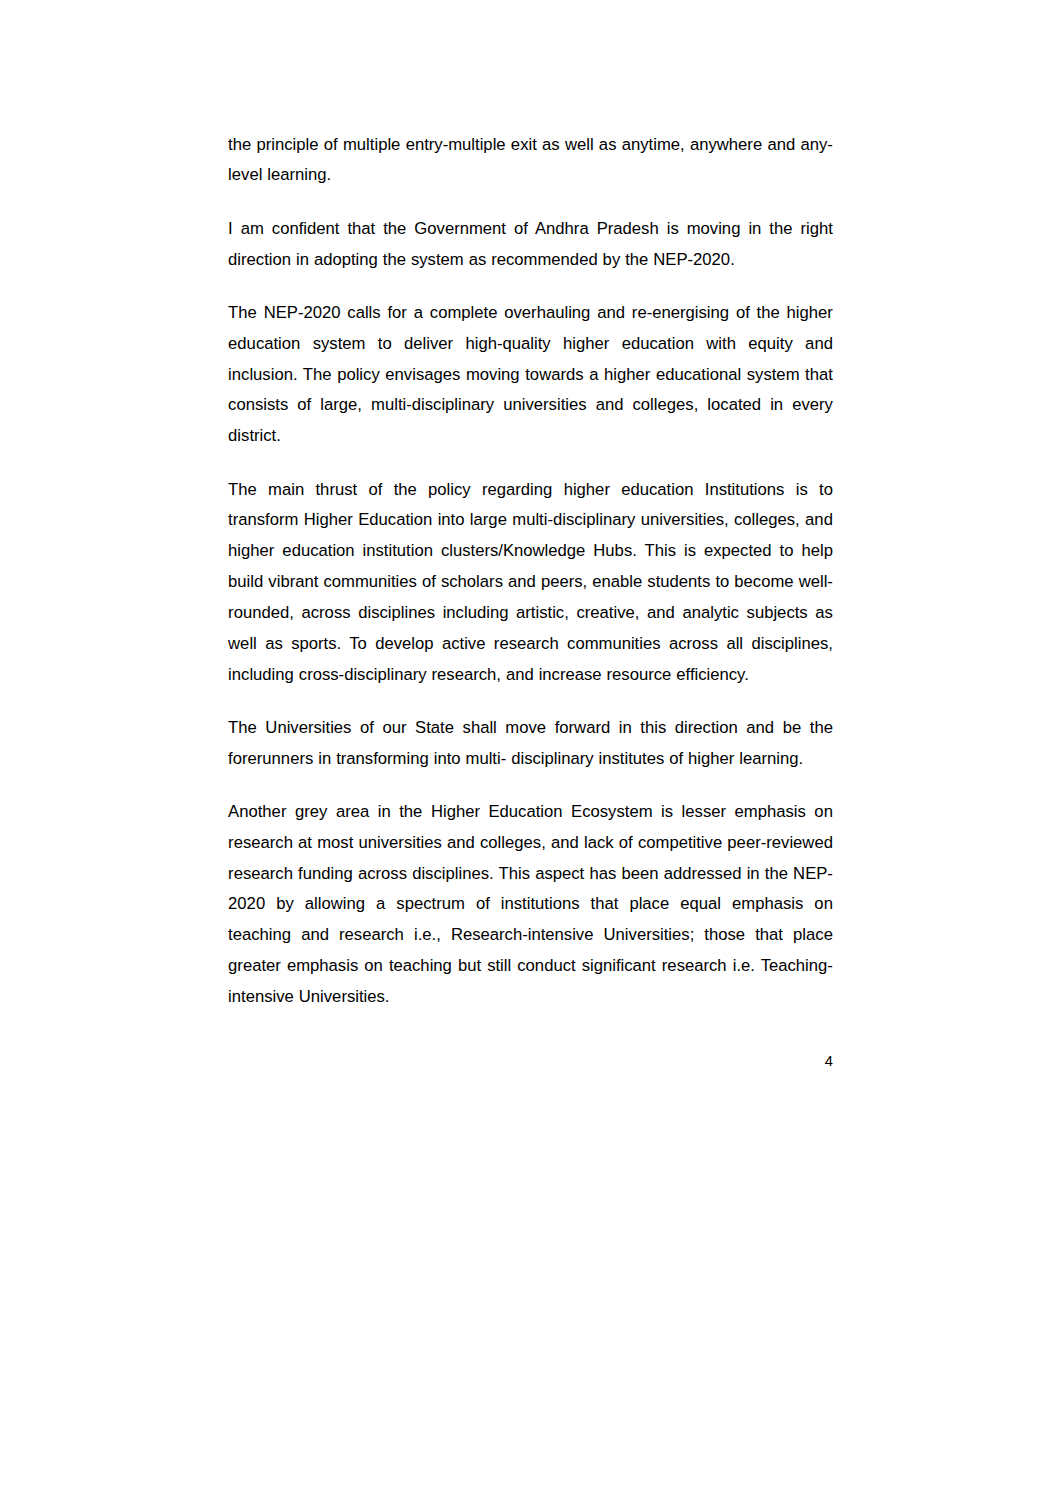the principle of multiple entry-multiple exit as well as anytime, anywhere and any-level learning.
I am confident that the Government of Andhra Pradesh is moving in the right direction in adopting the system as recommended by the NEP-2020.
The NEP-2020 calls for a complete overhauling and re-energising of the higher education system to deliver high-quality higher education with equity and inclusion. The policy envisages moving towards a higher educational system that consists of large, multi-disciplinary universities and colleges, located in every district.
The main thrust of the policy regarding higher education Institutions is to transform Higher Education into large multi-disciplinary universities, colleges, and higher education institution clusters/Knowledge Hubs. This is expected to help build vibrant communities of scholars and peers, enable students to become well-rounded, across disciplines including artistic, creative, and analytic subjects as well as sports. To develop active research communities across all disciplines, including cross-disciplinary research, and increase resource efficiency.
The Universities of our State shall move forward in this direction and be the forerunners in transforming into multi- disciplinary institutes of higher learning.
Another grey area in the Higher Education Ecosystem is lesser emphasis on research at most universities and colleges, and lack of competitive peer-reviewed research funding across disciplines. This aspect has been addressed in the NEP-2020 by allowing a spectrum of institutions that place equal emphasis on teaching and research i.e., Research-intensive Universities; those that place greater emphasis on teaching but still conduct significant research i.e. Teaching-intensive Universities.
4